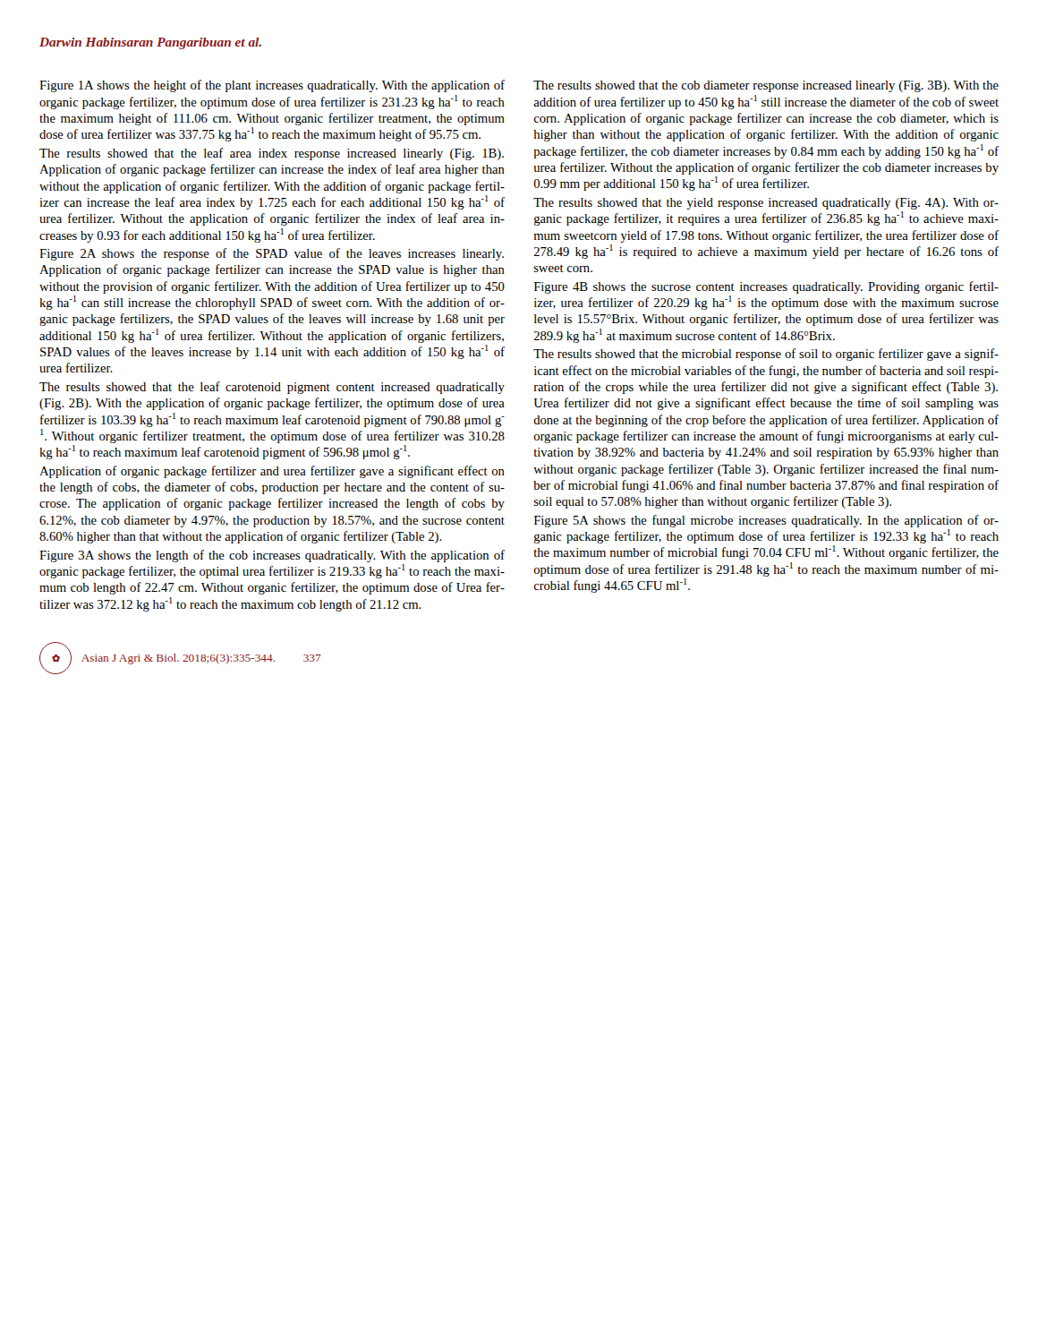Darwin Habinsaran Pangaribuan et al.
Figure 1A shows the height of the plant increases quadratically. With the application of organic package fertilizer, the optimum dose of urea fertilizer is 231.23 kg ha-1 to reach the maximum height of 111.06 cm. Without organic fertilizer treatment, the optimum dose of urea fertilizer was 337.75 kg ha-1 to reach the maximum height of 95.75 cm.
The results showed that the leaf area index response increased linearly (Fig. 1B). Application of organic package fertilizer can increase the index of leaf area higher than without the application of organic fertilizer. With the addition of organic package fertilizer can increase the leaf area index by 1.725 each for each additional 150 kg ha-1 of urea fertilizer. Without the application of organic fertilizer the index of leaf area increases by 0.93 for each additional 150 kg ha-1 of urea fertilizer.
Figure 2A shows the response of the SPAD value of the leaves increases linearly. Application of organic package fertilizer can increase the SPAD value is higher than without the provision of organic fertilizer. With the addition of Urea fertilizer up to 450 kg ha-1 can still increase the chlorophyll SPAD of sweet corn. With the addition of organic package fertilizers, the SPAD values of the leaves will increase by 1.68 unit per additional 150 kg ha-1 of urea fertilizer. Without the application of organic fertilizers, SPAD values of the leaves increase by 1.14 unit with each addition of 150 kg ha-1 of urea fertilizer.
The results showed that the leaf carotenoid pigment content increased quadratically (Fig. 2B). With the application of organic package fertilizer, the optimum dose of urea fertilizer is 103.39 kg ha-1 to reach maximum leaf carotenoid pigment of 790.88 μmol g-1. Without organic fertilizer treatment, the optimum dose of urea fertilizer was 310.28 kg ha-1 to reach maximum leaf carotenoid pigment of 596.98 μmol g-1.
Application of organic package fertilizer and urea fertilizer gave a significant effect on the length of cobs, the diameter of cobs, production per hectare and the content of sucrose. The application of organic package fertilizer increased the length of cobs by 6.12%, the cob diameter by 4.97%, the production by 18.57%, and the sucrose content 8.60% higher than that without the application of organic fertilizer (Table 2).
Figure 3A shows the length of the cob increases quadratically. With the application of organic package fertilizer, the optimal urea fertilizer is 219.33 kg ha-1 to reach the maximum cob length of 22.47 cm. Without organic fertilizer, the optimum dose of Urea fertilizer was 372.12 kg ha-1 to reach the maximum cob length of 21.12 cm.
The results showed that the cob diameter response increased linearly (Fig. 3B). With the addition of urea fertilizer up to 450 kg ha-1 still increase the diameter of the cob of sweet corn. Application of organic package fertilizer can increase the cob diameter, which is higher than without the application of organic fertilizer. With the addition of organic package fertilizer, the cob diameter increases by 0.84 mm each by adding 150 kg ha-1 of urea fertilizer. Without the application of organic fertilizer the cob diameter increases by 0.99 mm per additional 150 kg ha-1 of urea fertilizer.
The results showed that the yield response increased quadratically (Fig. 4A). With organic package fertilizer, it requires a urea fertilizer of 236.85 kg ha-1 to achieve maximum sweetcorn yield of 17.98 tons. Without organic fertilizer, the urea fertilizer dose of 278.49 kg ha-1 is required to achieve a maximum yield per hectare of 16.26 tons of sweet corn.
Figure 4B shows the sucrose content increases quadratically. Providing organic fertilizer, urea fertilizer of 220.29 kg ha-1 is the optimum dose with the maximum sucrose level is 15.57°Brix. Without organic fertilizer, the optimum dose of urea fertilizer was 289.9 kg ha-1 at maximum sucrose content of 14.86°Brix.
The results showed that the microbial response of soil to organic fertilizer gave a significant effect on the microbial variables of the fungi, the number of bacteria and soil respiration of the crops while the urea fertilizer did not give a significant effect (Table 3). Urea fertilizer did not give a significant effect because the time of soil sampling was done at the beginning of the crop before the application of urea fertilizer. Application of organic package fertilizer can increase the amount of fungi microorganisms at early cultivation by 38.92% and bacteria by 41.24% and soil respiration by 65.93% higher than without organic package fertilizer (Table 3). Organic fertilizer increased the final number of microbial fungi 41.06% and final number bacteria 37.87% and final respiration of soil equal to 57.08% higher than without organic fertilizer (Table 3).
Figure 5A shows the fungal microbe increases quadratically. In the application of organic package fertilizer, the optimum dose of urea fertilizer is 192.33 kg ha-1 to reach the maximum number of microbial fungi 70.04 CFU ml-1. Without organic fertilizer, the optimum dose of urea fertilizer is 291.48 kg ha-1 to reach the maximum number of microbial fungi 44.65 CFU ml-1.
✿
Asian J Agri & Biol. 2018;6(3):335-344.
337